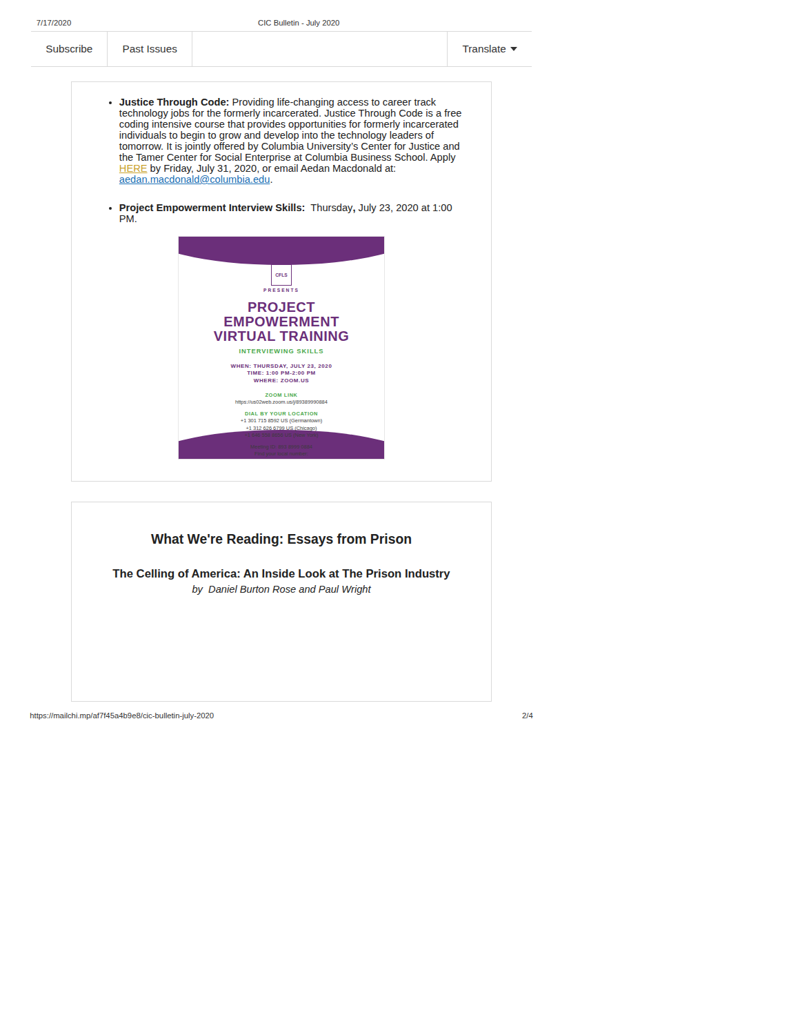7/17/2020
CIC Bulletin - July 2020
Subscribe
Past Issues
Translate
Justice Through Code: Providing life-changing access to career track technology jobs for the formerly incarcerated. Justice Through Code is a free coding intensive course that provides opportunities for formerly incarcerated individuals to begin to grow and develop into the technology leaders of tomorrow. It is jointly offered by Columbia University’s Center for Justice and the Tamer Center for Social Enterprise at Columbia Business School. Apply HERE by Friday, July 31, 2020, or email Aedan Macdonald at: aedan.macdonald@columbia.edu.
Project Empowerment Interview Skills: Thursday, July 23, 2020 at 1:00 PM.
CFLS
PRESENTS
PROJECT
EMPOWERMENT
VIRTUAL TRAINING
INTERVIEWING SKILLS
WHEN: THURSDAY, JULY 23, 2020
TIME: 1:00 PM-2:00 PM
WHERE: ZOOM.US
ZOOM LINK
https://us02web.zoom.us/j/89389990884
DIAL BY YOUR LOCATION
+1 301 715 8592 US (Germantown)
+1 312 626 6799 US (Chicago)
+1 646 558 8656 US (New York)
Meeting ID: 893 8999 0884
Find your local number:
https://us02web.zoom.us/u/kbUxJcKFZ
CFLSDC.ORG
What We're Reading: Essays from Prison
The Celling of America: An Inside Look at The Prison Industry
by Daniel Burton Rose and Paul Wright
https://mailchi.mp/af7f45a4b9e8/cic-bulletin-july-2020
2/4